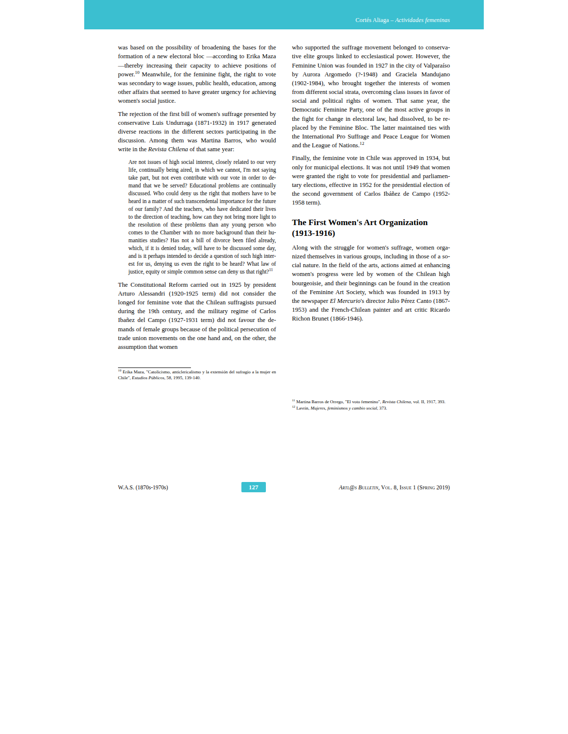Cortés Aliaga – Actividades femeninas
was based on the possibility of broadening the bases for the formation of a new electoral bloc —according to Erika Maza—thereby increasing their capacity to achieve positions of power.10 Meanwhile, for the feminine fight, the right to vote was secondary to wage issues, public health, education, among other affairs that seemed to have greater urgency for achieving women's social justice.
The rejection of the first bill of women's suffrage presented by conservative Luis Undurraga (1871-1932) in 1917 generated diverse reactions in the different sectors participating in the discussion. Among them was Martina Barros, who would write in the Revista Chilena of that same year:
Are not issues of high social interest, closely related to our very life, continually being aired, in which we cannot, I'm not saying take part, but not even contribute with our vote in order to demand that we be served? Educational problems are continually discussed. Who could deny us the right that mothers have to be heard in a matter of such transcendental importance for the future of our family? And the teachers, who have dedicated their lives to the direction of teaching, how can they not bring more light to the resolution of these problems than any young person who comes to the Chamber with no more background than their humanities studies? Has not a bill of divorce been filed already, which, if it is denied today, will have to be discussed some day, and is it perhaps intended to decide a question of such high interest for us, denying us even the right to be heard? What law of justice, equity or simple common sense can deny us that right?11
The Constitutional Reform carried out in 1925 by president Arturo Alessandri (1920-1925 term) did not consider the longed for feminine vote that the Chilean suffragists pursued during the 19th century, and the military regime of Carlos Ibañez del Campo (1927-1931 term) did not favour the demands of female groups because of the political persecution of trade union movements on the one hand and, on the other, the assumption that women
10 Erika Maza, "Catolicismo, anticlericalismo y la extensión del sufragio a la mujer en Chile", Estudios Públicos, 58, 1995, 139-140.
who supported the suffrage movement belonged to conservative elite groups linked to ecclesiastical power. However, the Feminine Union was founded in 1927 in the city of Valparaíso by Aurora Argomedo (?-1948) and Graciela Mandujano (1902-1984), who brought together the interests of women from different social strata, overcoming class issues in favor of social and political rights of women. That same year, the Democratic Feminine Party, one of the most active groups in the fight for change in electoral law, had dissolved, to be replaced by the Feminine Bloc. The latter maintained ties with the International Pro Suffrage and Peace League for Women and the League of Nations.12
Finally, the feminine vote in Chile was approved in 1934, but only for municipal elections. It was not until 1949 that women were granted the right to vote for presidential and parliamentary elections, effective in 1952 for the presidential election of the second government of Carlos Ibáñez de Campo (1952-1958 term).
The First Women's Art Organization (1913-1916)
Along with the struggle for women's suffrage, women organized themselves in various groups, including in those of a social nature. In the field of the arts, actions aimed at enhancing women's progress were led by women of the Chilean high bourgeoisie, and their beginnings can be found in the creation of the Feminine Art Society, which was founded in 1913 by the newspaper El Mercurio's director Julio Pérez Canto (1867-1953) and the French-Chilean painter and art critic Ricardo Richon Brunet (1866-1946).
11 Martina Barros de Orrego, "El voto femenino", Revista Chilena, vol. II, 1917, 393.
12 Lavrin, Mujeres, feminismos y cambio social, 373.
W.A.S. (1870s-1970s)
127
Artl@s Bulletin, Vol. 8, Issue 1 (Spring 2019)